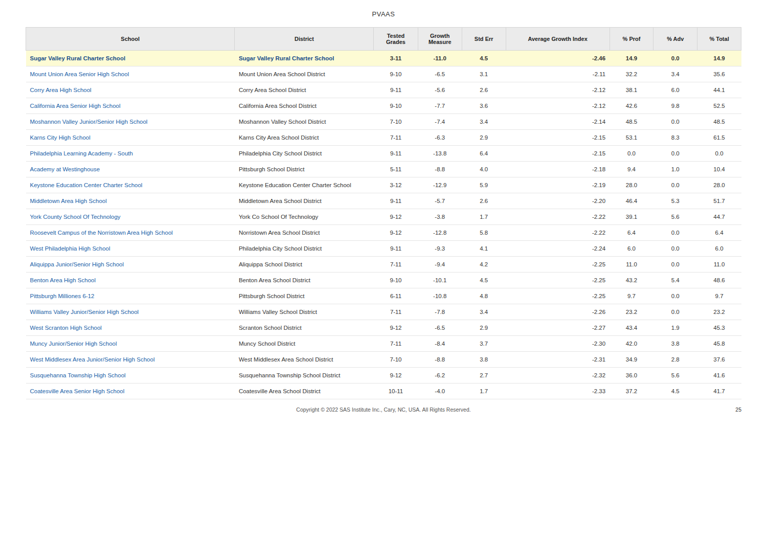PVAAS
| School | District | Tested Grades | Growth Measure | Std Err | Average Growth Index | % Prof | % Adv | % Total |
| --- | --- | --- | --- | --- | --- | --- | --- | --- |
| Sugar Valley Rural Charter School | Sugar Valley Rural Charter School | 3-11 | -11.0 | 4.5 | -2.46 | 14.9 | 0.0 | 14.9 |
| Mount Union Area Senior High School | Mount Union Area School District | 9-10 | -6.5 | 3.1 | -2.11 | 32.2 | 3.4 | 35.6 |
| Corry Area High School | Corry Area School District | 9-11 | -5.6 | 2.6 | -2.12 | 38.1 | 6.0 | 44.1 |
| California Area Senior High School | California Area School District | 9-10 | -7.7 | 3.6 | -2.12 | 42.6 | 9.8 | 52.5 |
| Moshannon Valley Junior/Senior High School | Moshannon Valley School District | 7-10 | -7.4 | 3.4 | -2.14 | 48.5 | 0.0 | 48.5 |
| Karns City High School | Karns City Area School District | 7-11 | -6.3 | 2.9 | -2.15 | 53.1 | 8.3 | 61.5 |
| Philadelphia Learning Academy - South | Philadelphia City School District | 9-11 | -13.8 | 6.4 | -2.15 | 0.0 | 0.0 | 0.0 |
| Academy at Westinghouse | Pittsburgh School District | 5-11 | -8.8 | 4.0 | -2.18 | 9.4 | 1.0 | 10.4 |
| Keystone Education Center Charter School | Keystone Education Center Charter School | 3-12 | -12.9 | 5.9 | -2.19 | 28.0 | 0.0 | 28.0 |
| Middletown Area High School | Middletown Area School District | 9-11 | -5.7 | 2.6 | -2.20 | 46.4 | 5.3 | 51.7 |
| York County School Of Technology | York Co School Of Technology | 9-12 | -3.8 | 1.7 | -2.22 | 39.1 | 5.6 | 44.7 |
| Roosevelt Campus of the Norristown Area High School | Norristown Area School District | 9-12 | -12.8 | 5.8 | -2.22 | 6.4 | 0.0 | 6.4 |
| West Philadelphia High School | Philadelphia City School District | 9-11 | -9.3 | 4.1 | -2.24 | 6.0 | 0.0 | 6.0 |
| Aliquippa Junior/Senior High School | Aliquippa School District | 7-11 | -9.4 | 4.2 | -2.25 | 11.0 | 0.0 | 11.0 |
| Benton Area High School | Benton Area School District | 9-10 | -10.1 | 4.5 | -2.25 | 43.2 | 5.4 | 48.6 |
| Pittsburgh Milliones 6-12 | Pittsburgh School District | 6-11 | -10.8 | 4.8 | -2.25 | 9.7 | 0.0 | 9.7 |
| Williams Valley Junior/Senior High School | Williams Valley School District | 7-11 | -7.8 | 3.4 | -2.26 | 23.2 | 0.0 | 23.2 |
| West Scranton High School | Scranton School District | 9-12 | -6.5 | 2.9 | -2.27 | 43.4 | 1.9 | 45.3 |
| Muncy Junior/Senior High School | Muncy School District | 7-11 | -8.4 | 3.7 | -2.30 | 42.0 | 3.8 | 45.8 |
| West Middlesex Area Junior/Senior High School | West Middlesex Area School District | 7-10 | -8.8 | 3.8 | -2.31 | 34.9 | 2.8 | 37.6 |
| Susquehanna Township High School | Susquehanna Township School District | 9-12 | -6.2 | 2.7 | -2.32 | 36.0 | 5.6 | 41.6 |
| Coatesville Area Senior High School | Coatesville Area School District | 10-11 | -4.0 | 1.7 | -2.33 | 37.2 | 4.5 | 41.7 |
Copyright © 2022 SAS Institute Inc., Cary, NC, USA. All Rights Reserved. 25